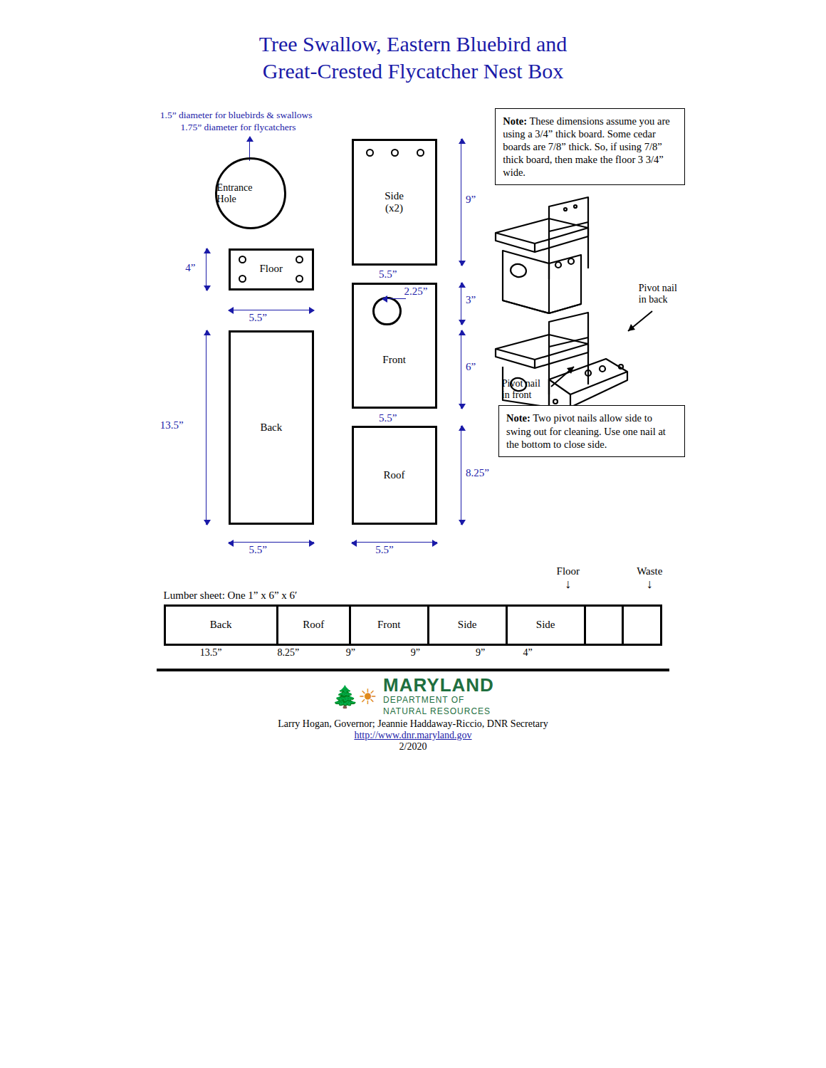Tree Swallow, Eastern Bluebird and
Great-Crested Flycatcher Nest Box
1.5” diameter for bluebirds & swallows
1.75” diameter for flycatchers
Entrance
Hole
Side
(x2)
9”
5.5”
Floor
4”
5.5”
Front
2.25”
3”
6”
5.5”
Back
13.5”
5.5”
Roof
8.25”
5.5”
Note: These dimensions assume you are using a 3/4” thick board. Some cedar boards are 7/8” thick. So, if using 7/8” thick board, then make the floor 3 3/4” wide.
Pivot nail
in back
Pivot nail
in front
Note: Two pivot nails allow side to swing out for cleaning. Use one nail at the bottom to close side.
Floor↓ Waste↓
Lumber sheet: One 1” x 6” x 6′
| Back | Roof | Front | Side | Side | | |
13.5” 8.25” 9” 9” 9” 4”
🌲☀ MARYLAND
DEPARTMENT OF
NATURAL RESOURCES
Larry Hogan, Governor; Jeannie Haddaway-Riccio, DNR Secretary
http://www.dnr.maryland.gov
2/2020